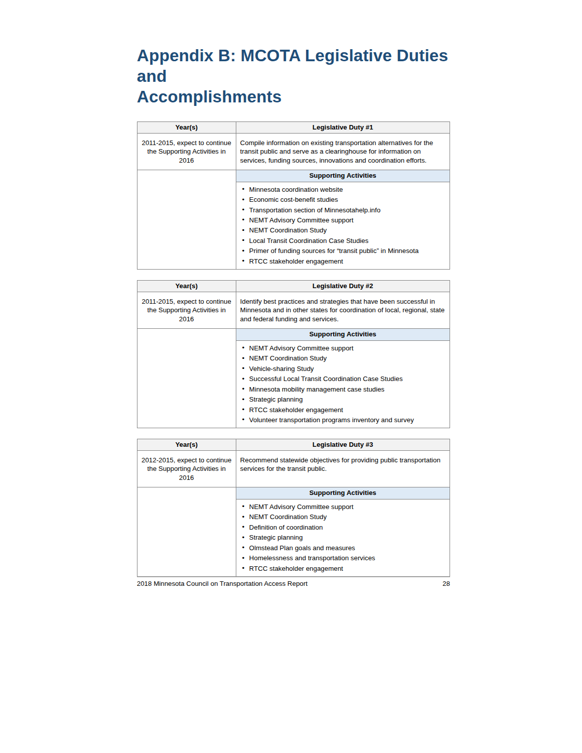Appendix B: MCOTA Legislative Duties and
Accomplishments
| Year(s) | Legislative Duty #1 |
| 2011-2015, expect to continue the Supporting Activities in 2016 | Compile information on existing transportation alternatives for the transit public and serve as a clearinghouse for information on services, funding sources, innovations and coordination efforts. |
| | Supporting Activities |
| | Minnesota coordination website Economic cost-benefit studies Transportation section of Minnesotahelp.info NEMT Advisory Committee support NEMT Coordination Study Local Transit Coordination Case Studies Primer of funding sources for “transit public” in Minnesota RTCC stakeholder engagement |
| Year(s) | Legislative Duty #2 |
| 2011-2015, expect to continue the Supporting Activities in 2016 | Identify best practices and strategies that have been successful in Minnesota and in other states for coordination of local, regional, state and federal funding and services. |
| | Supporting Activities |
| | NEMT Advisory Committee support NEMT Coordination Study Vehicle-sharing Study Successful Local Transit Coordination Case Studies Minnesota mobility management case studies Strategic planning RTCC stakeholder engagement Volunteer transportation programs inventory and survey |
| Year(s) | Legislative Duty #3 |
| 2012-2015, expect to continue the Supporting Activities in 2016 | Recommend statewide objectives for providing public transportation services for the transit public. |
| | Supporting Activities |
| | NEMT Advisory Committee support NEMT Coordination Study Definition of coordination Strategic planning Olmstead Plan goals and measures Homelessness and transportation services RTCC stakeholder engagement |
2018 Minnesota Council on Transportation Access Report
28